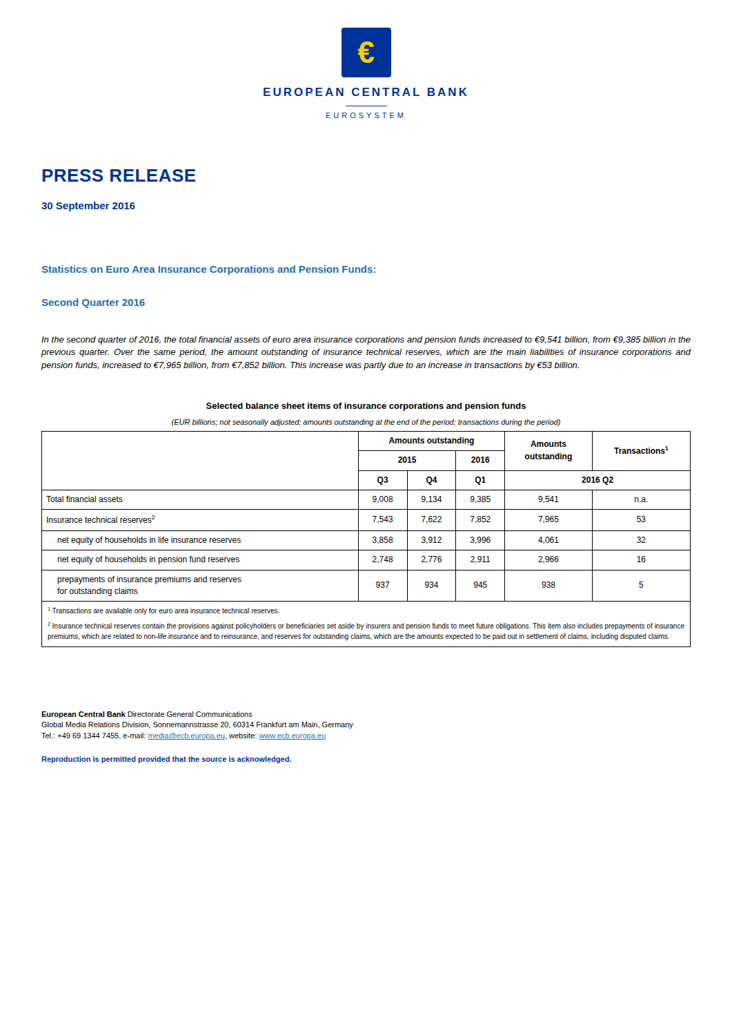€
EUROPEAN CENTRAL BANK
EUROSYSTEM
PRESS RELEASE
30 September 2016
Statistics on Euro Area Insurance Corporations and Pension Funds:
Second Quarter 2016
In the second quarter of 2016, the total financial assets of euro area insurance corporations and pension funds increased to €9,541 billion, from €9,385 billion in the previous quarter. Over the same period, the amount outstanding of insurance technical reserves, which are the main liabilities of insurance corporations and pension funds, increased to €7,965 billion, from €7,852 billion. This increase was partly due to an increase in transactions by €53 billion.
Selected balance sheet items of insurance corporations and pension funds
(EUR billions; not seasonally adjusted; amounts outstanding at the end of the period; transactions during the period)
| | Amounts outstanding | Amounts outstanding | Transactions 1 |
| --- | --- | --- | --- |
| 2015 | 2016 |
| Q3 | Q4 | Q1 | 2016 Q2 |
| Total financial assets | 9,008 | 9,134 | 9,385 | 9,541 | n.a. |
| Insurance technical reserves 2 | 7,543 | 7,622 | 7,852 | 7,965 | 53 |
| net equity of households in life insurance reserves | 3,858 | 3,912 | 3,996 | 4,061 | 32 |
| net equity of households in pension fund reserves | 2,748 | 2,776 | 2,911 | 2,966 | 16 |
| prepayments of insurance premiums and reserves for outstanding claims | 937 | 934 | 945 | 938 | 5 |
1 Transactions are available only for euro area insurance technical reserves.
2 Insurance technical reserves contain the provisions against policyholders or beneficiaries set aside by insurers and pension funds to meet future obligations. This item also includes prepayments of insurance premiums, which are related to non-life insurance and to reinsurance, and reserves for outstanding claims, which are the amounts expected to be paid out in settlement of claims, including disputed claims.
European Central Bank Directorate General Communications
Global Media Relations Division, Sonnemannstrasse 20, 60314 Frankfurt am Main, Germany
Tel.: +49 69 1344 7455, e-mail: media@ecb.europa.eu, website: www.ecb.europa.eu
Reproduction is permitted provided that the source is acknowledged.